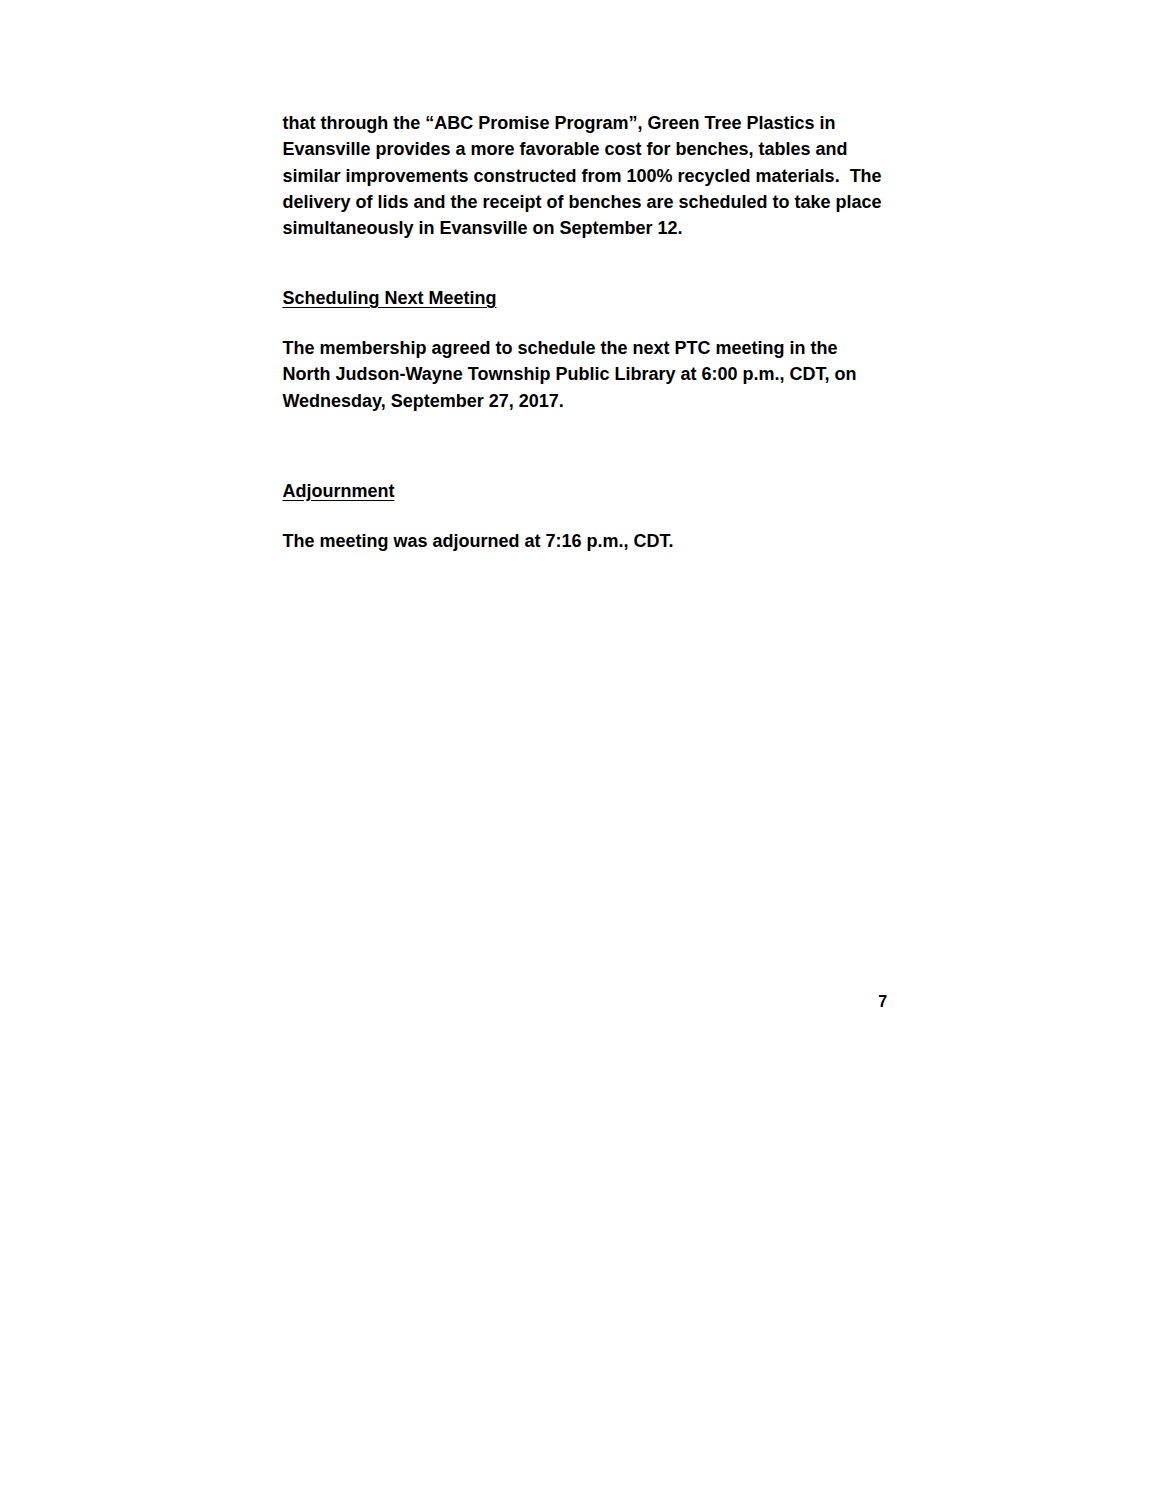that through the “ABC Promise Program”, Green Tree Plastics in Evansville provides a more favorable cost for benches, tables and similar improvements constructed from 100% recycled materials. The delivery of lids and the receipt of benches are scheduled to take place simultaneously in Evansville on September 12.
Scheduling Next Meeting
The membership agreed to schedule the next PTC meeting in the North Judson-Wayne Township Public Library at 6:00 p.m., CDT, on Wednesday, September 27, 2017.
Adjournment
The meeting was adjourned at 7:16 p.m., CDT.
7